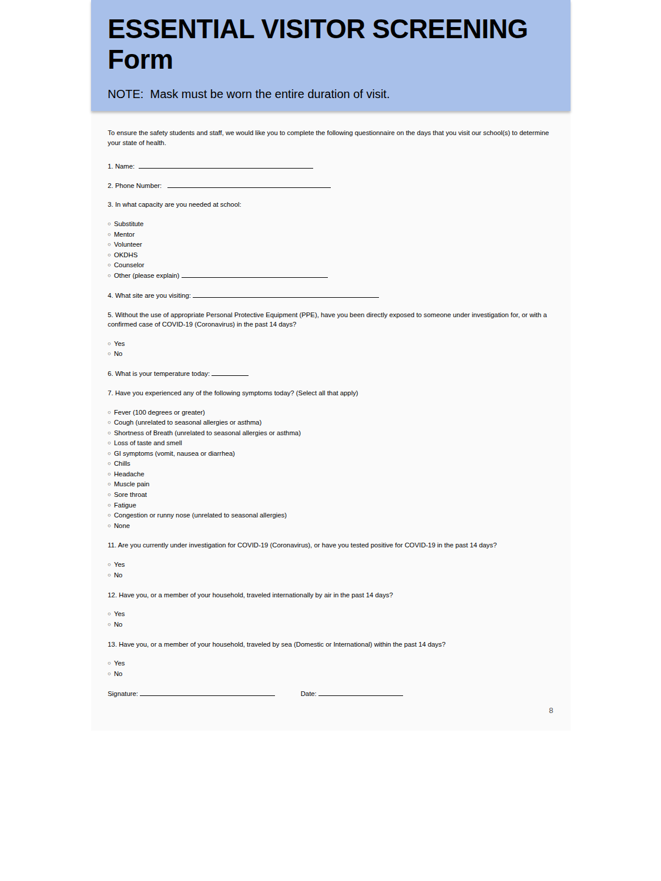ESSENTIAL VISITOR SCREENING Form
NOTE: Mask must be worn the entire duration of visit.
To ensure the safety students and staff, we would like you to complete the following questionnaire on the days that you visit our school(s) to determine your state of health.
1. Name:
2. Phone Number:
3. In what capacity are you needed at school:
Substitute
Mentor
Volunteer
OKDHS
Counselor
Other (please explain)
4. What site are you visiting:
5. Without the use of appropriate Personal Protective Equipment (PPE), have you been directly exposed to someone under investigation for, or with a confirmed case of COVID-19 (Coronavirus) in the past 14 days?
Yes
No
6. What is your temperature today:
7. Have you experienced any of the following symptoms today? (Select all that apply)
Fever (100 degrees or greater)
Cough (unrelated to seasonal allergies or asthma)
Shortness of Breath (unrelated to seasonal allergies or asthma)
Loss of taste and smell
GI symptoms (vomit, nausea or diarrhea)
Chills
Headache
Muscle pain
Sore throat
Fatigue
Congestion or runny nose (unrelated to seasonal allergies)
None
11. Are you currently under investigation for COVID-19 (Coronavirus), or have you tested positive for COVID-19 in the past 14 days?
Yes
No
12. Have you, or a member of your household, traveled internationally by air in the past 14 days?
Yes
No
13. Have you, or a member of your household, traveled by sea (Domestic or International) within the past 14 days?
Yes
No
Signature: Date:
8